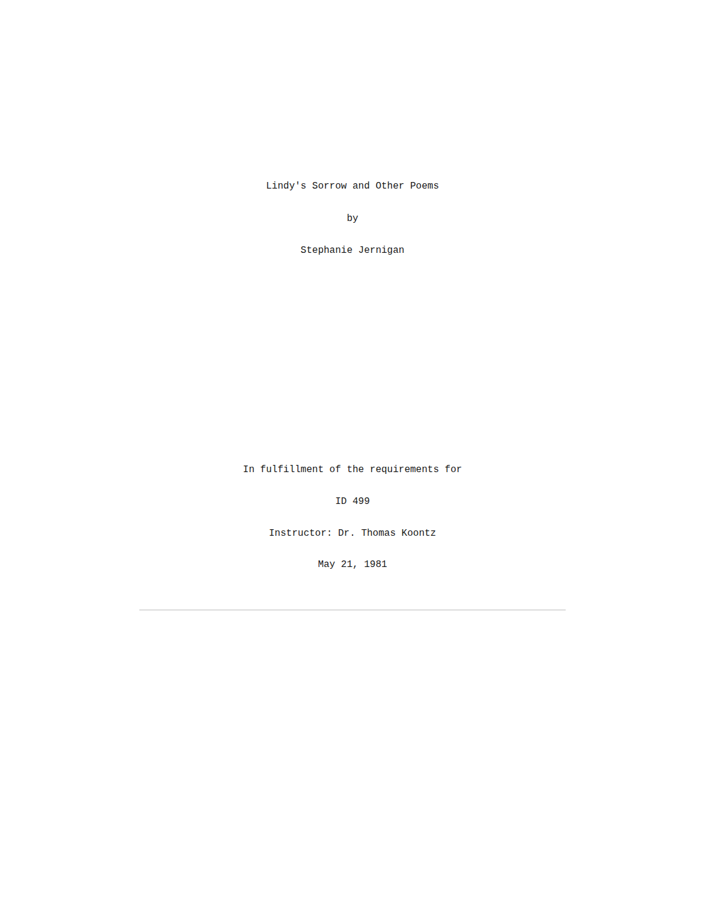Lindy's Sorrow and Other Poems
by
Stephanie Jernigan
In fulfillment of the requirements for
ID 499
Instructor: Dr. Thomas Koontz
May 21, 1981